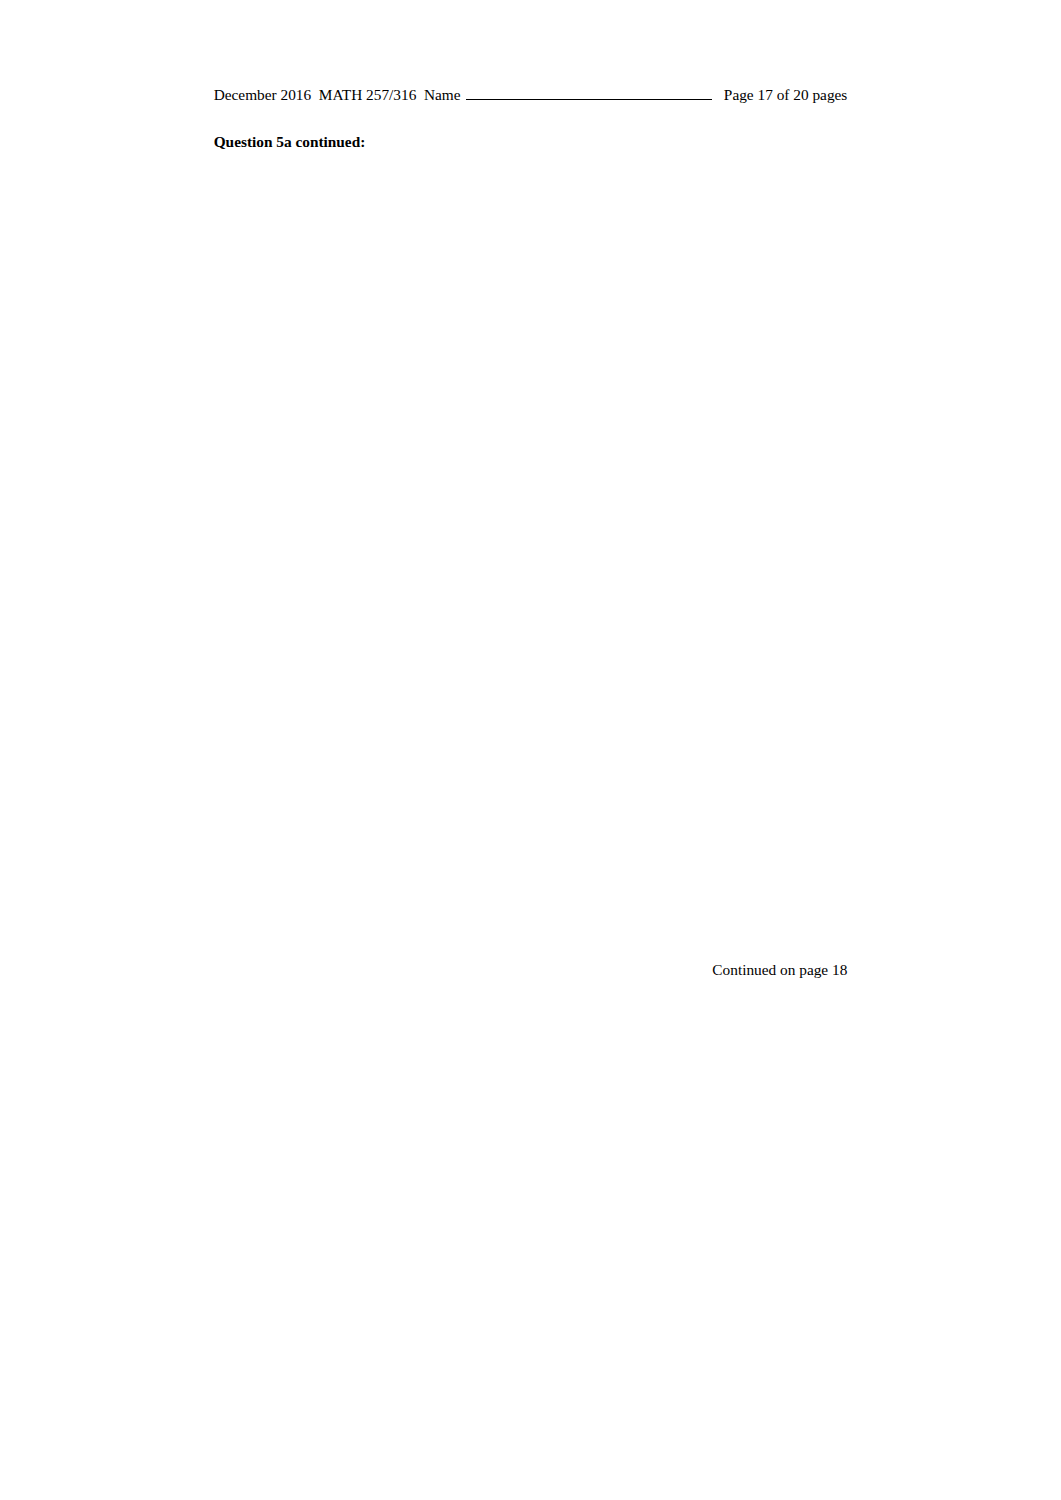December 2016 MATH 257/316 Name
Page 17 of 20 pages
Question 5a continued:
Continued on page 18